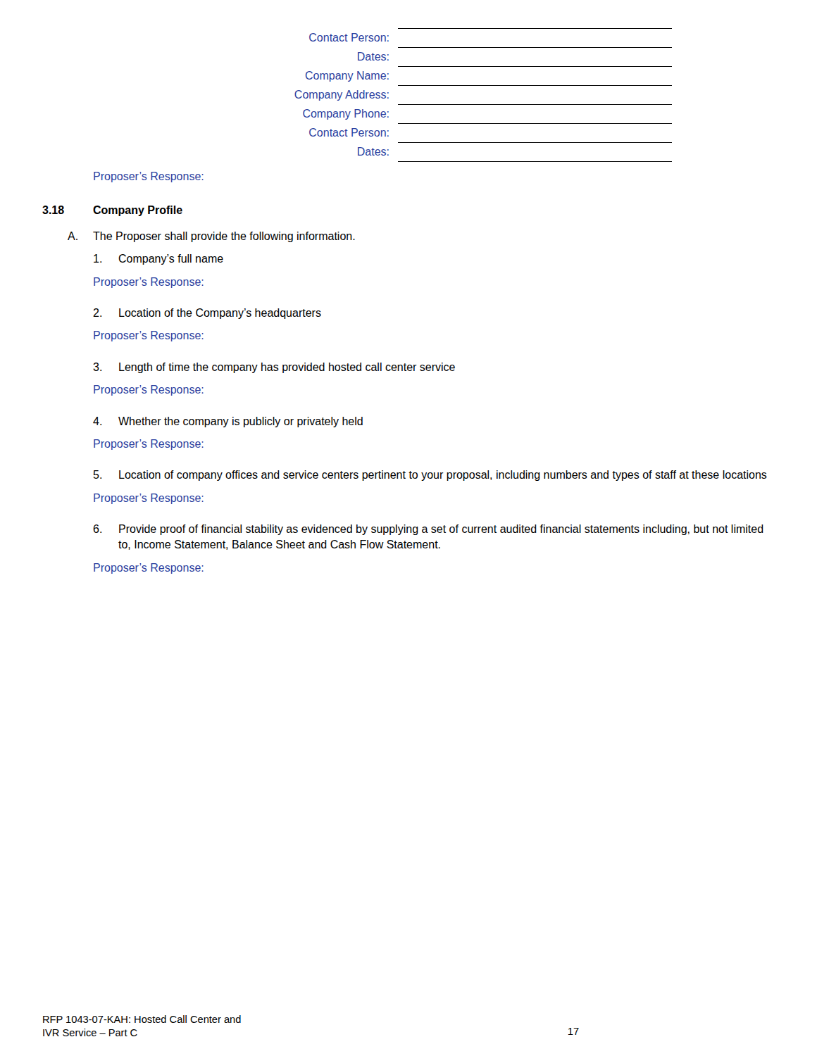| Contact Person: | |
| Dates: | |
| Company Name: | |
| Company Address: | |
| Company Phone: | |
| Contact Person: | |
| Dates: | |
Proposer’s Response:
3.18 Company Profile
A. The Proposer shall provide the following information.
1. Company’s full name
Proposer’s Response:
2. Location of the Company’s headquarters
Proposer’s Response:
3. Length of time the company has provided hosted call center service
Proposer’s Response:
4. Whether the company is publicly or privately held
Proposer’s Response:
5. Location of company offices and service centers pertinent to your proposal, including numbers and types of staff at these locations
Proposer’s Response:
6. Provide proof of financial stability as evidenced by supplying a set of current audited financial statements including, but not limited to, Income Statement, Balance Sheet and Cash Flow Statement.
Proposer’s Response:
RFP 1043-07-KAH: Hosted Call Center and
IVR Service – Part C
17